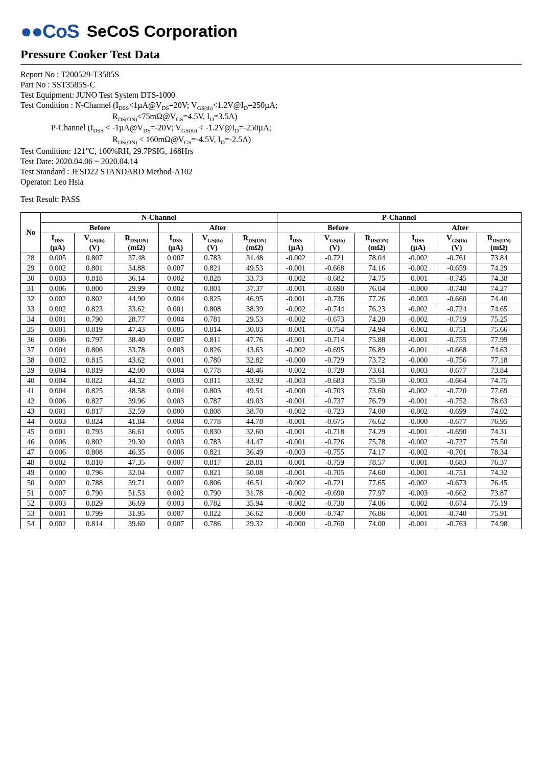●●CoS
SeCoS Corporation
Pressure Cooker Test Data
Report No : T200529-T3585S
Part No : SST3585S-C
Test Equipment: JUNO Test System DTS-1000
Test Condition : N-Channel (IDSS<1µA@VDS=20V; VGS(th)<1.2V@ID=250µA;
RDS(ON)<75mΩ@VGS=4.5V, ID=3.5A)
P-Channel (IDSS < -1µA@VDS=-20V; VGS(th) < -1.2V@ID=-250µA;
RDS(ON) < 160mΩ@VGS=-4.5V, ID=-2.5A)
Test Condition: 121℃, 100%RH, 29.7PSIG, 168Hrs
Test Date: 2020.04.06 ~ 2020.04.14
Test Standard : JESD22 STANDARD Method-A102
Operator: Leo Hsia
Test Result: PASS
| No | N-Channel | P-Channel |
| --- | --- | --- |
| Before | After | Before | After |
| I DSS (µA) | V GS(th) (V) | R DS(ON) (mΩ) | I DSS (µA) | V GS(th) (V) | R DS(ON) (mΩ) | I DSS (µA) | V GS(th) (V) | R DS(ON) (mΩ) | I DSS (µA) | V GS(th) (V) | R DS(ON) (mΩ) |
| 28 | 0.005 | 0.807 | 37.48 | 0.007 | 0.783 | 31.48 | -0.002 | -0.721 | 78.04 | -0.002 | -0.761 | 73.84 |
| 29 | 0.002 | 0.801 | 34.88 | 0.007 | 0.821 | 49.53 | -0.001 | -0.668 | 74.16 | -0.002 | -0.659 | 74.29 |
| 30 | 0.003 | 0.818 | 36.14 | 0.002 | 0.828 | 33.73 | -0.002 | -0.682 | 74.75 | -0.001 | -0.745 | 74.38 |
| 31 | 0.006 | 0.800 | 29.99 | 0.002 | 0.801 | 37.37 | -0.001 | -0.690 | 76.04 | -0.000 | -0.740 | 74.27 |
| 32 | 0.002 | 0.802 | 44.90 | 0.004 | 0.825 | 46.95 | -0.001 | -0.736 | 77.26 | -0.003 | -0.660 | 74.40 |
| 33 | 0.002 | 0.823 | 33.62 | 0.001 | 0.808 | 38.39 | -0.002 | -0.744 | 76.23 | -0.002 | -0.724 | 74.65 |
| 34 | 0.001 | 0.790 | 28.77 | 0.004 | 0.781 | 29.53 | -0.002 | -0.673 | 74.20 | -0.002 | -0.719 | 75.25 |
| 35 | 0.001 | 0.819 | 47.43 | 0.005 | 0.814 | 30.03 | -0.001 | -0.754 | 74.94 | -0.002 | -0.751 | 75.66 |
| 36 | 0.006 | 0.797 | 38.40 | 0.007 | 0.811 | 47.76 | -0.001 | -0.714 | 75.88 | -0.001 | -0.755 | 77.99 |
| 37 | 0.004 | 0.806 | 33.78 | 0.003 | 0.826 | 43.63 | -0.002 | -0.695 | 76.89 | -0.001 | -0.668 | 74.63 |
| 38 | 0.002 | 0.815 | 43.62 | 0.001 | 0.780 | 32.82 | -0.000 | -0.729 | 73.72 | -0.000 | -0.756 | 77.18 |
| 39 | 0.004 | 0.819 | 42.00 | 0.004 | 0.778 | 48.46 | -0.002 | -0.728 | 73.61 | -0.003 | -0.677 | 73.84 |
| 40 | 0.004 | 0.822 | 44.32 | 0.003 | 0.811 | 33.92 | -0.003 | -0.683 | 75.50 | -0.003 | -0.664 | 74.75 |
| 41 | 0.004 | 0.825 | 48.58 | 0.004 | 0.803 | 49.51 | -0.000 | -0.703 | 73.60 | -0.002 | -0.720 | 77.69 |
| 42 | 0.006 | 0.827 | 39.96 | 0.003 | 0.787 | 49.03 | -0.001 | -0.737 | 76.79 | -0.001 | -0.752 | 78.63 |
| 43 | 0.001 | 0.817 | 32.59 | 0.000 | 0.808 | 38.70 | -0.002 | -0.723 | 74.00 | -0.002 | -0.699 | 74.02 |
| 44 | 0.003 | 0.824 | 41.84 | 0.004 | 0.778 | 44.78 | -0.001 | -0.675 | 76.62 | -0.000 | -0.677 | 76.95 |
| 45 | 0.001 | 0.793 | 36.61 | 0.005 | 0.830 | 32.60 | -0.001 | -0.718 | 74.29 | -0.001 | -0.690 | 74.31 |
| 46 | 0.006 | 0.802 | 29.30 | 0.003 | 0.783 | 44.47 | -0.001 | -0.726 | 75.78 | -0.002 | -0.727 | 75.50 |
| 47 | 0.006 | 0.808 | 46.35 | 0.006 | 0.821 | 36.49 | -0.003 | -0.755 | 74.17 | -0.002 | -0.701 | 78.34 |
| 48 | 0.002 | 0.810 | 47.35 | 0.007 | 0.817 | 28.81 | -0.001 | -0.759 | 78.57 | -0.001 | -0.683 | 76.37 |
| 49 | 0.000 | 0.796 | 32.04 | 0.007 | 0.821 | 50.08 | -0.001 | -0.705 | 74.60 | -0.001 | -0.751 | 74.32 |
| 50 | 0.002 | 0.788 | 39.71 | 0.002 | 0.806 | 46.51 | -0.002 | -0.721 | 77.65 | -0.002 | -0.673 | 76.45 |
| 51 | 0.007 | 0.790 | 51.53 | 0.002 | 0.790 | 31.78 | -0.002 | -0.690 | 77.97 | -0.003 | -0.662 | 73.87 |
| 52 | 0.003 | 0.829 | 36.69 | 0.003 | 0.782 | 35.94 | -0.002 | -0.730 | 74.06 | -0.002 | -0.674 | 75.19 |
| 53 | 0.001 | 0.799 | 31.95 | 0.007 | 0.822 | 36.62 | -0.000 | -0.747 | 76.86 | -0.001 | -0.740 | 75.91 |
| 54 | 0.002 | 0.814 | 39.60 | 0.007 | 0.786 | 29.32 | -0.000 | -0.760 | 74.00 | -0.001 | -0.763 | 74.98 |